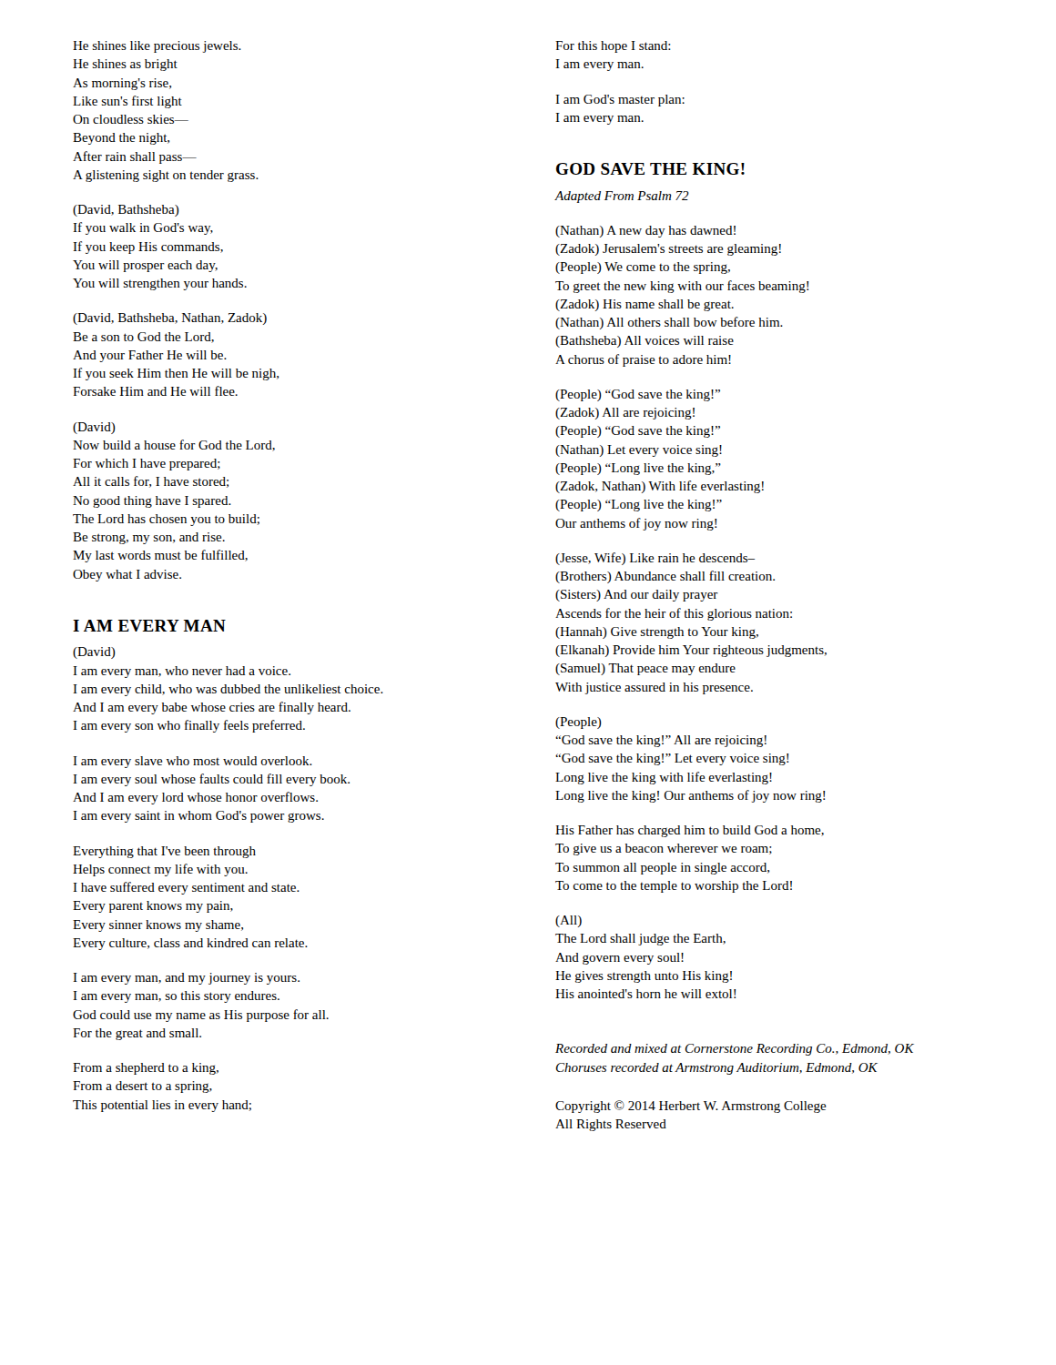He shines like precious jewels.
He shines as bright
As morning's rise,
Like sun's first light
On cloudless skies—
Beyond the night,
After rain shall pass—
A glistening sight on tender grass.
(David, Bathsheba)
If you walk in God's way,
If you keep His commands,
You will prosper each day,
You will strengthen your hands.
(David, Bathsheba, Nathan, Zadok)
Be a son to God the Lord,
And your Father He will be.
If you seek Him then He will be nigh,
Forsake Him and He will flee.
(David)
Now build a house for God the Lord,
For which I have prepared;
All it calls for, I have stored;
No good thing have I spared.
The Lord has chosen you to build;
Be strong, my son, and rise.
My last words must be fulfilled,
Obey what I advise.
I AM EVERY MAN
(David)
I am every man, who never had a voice.
I am every child, who was dubbed the unlikeliest choice.
And I am every babe whose cries are finally heard.
I am every son who finally feels preferred.
I am every slave who most would overlook.
I am every soul whose faults could fill every book.
And I am every lord whose honor overflows.
I am every saint in whom God's power grows.
Everything that I've been through
Helps connect my life with you.
I have suffered every sentiment and state.
Every parent knows my pain,
Every sinner knows my shame,
Every culture, class and kindred can relate.
I am every man, and my journey is yours.
I am every man, so this story endures.
God could use my name as His purpose for all.
For the great and small.
From a shepherd to a king,
From a desert to a spring,
This potential lies in every hand;
For this hope I stand:
I am every man.
I am God's master plan:
I am every man.
GOD SAVE THE KING!
Adapted From Psalm 72
(Nathan) A new day has dawned!
(Zadok) Jerusalem's streets are gleaming!
(People) We come to the spring,
To greet the new king with our faces beaming!
(Zadok) His name shall be great.
(Nathan) All others shall bow before him.
(Bathsheba) All voices will raise
A chorus of praise to adore him!
(People) “God save the king!”
(Zadok) All are rejoicing!
(People) “God save the king!”
(Nathan) Let every voice sing!
(People) “Long live the king,”
(Zadok, Nathan) With life everlasting!
(People) “Long live the king!”
Our anthems of joy now ring!
(Jesse, Wife) Like rain he descends–
(Brothers) Abundance shall fill creation.
(Sisters) And our daily prayer
Ascends for the heir of this glorious nation:
(Hannah) Give strength to Your king,
(Elkanah) Provide him Your righteous judgments,
(Samuel) That peace may endure
With justice assured in his presence.
(People)
“God save the king!” All are rejoicing!
“God save the king!” Let every voice sing!
Long live the king with life everlasting!
Long live the king! Our anthems of joy now ring!
His Father has charged him to build God a home,
To give us a beacon wherever we roam;
To summon all people in single accord,
To come to the temple to worship the Lord!
(All)
The Lord shall judge the Earth,
And govern every soul!
He gives strength unto His king!
His anointed's horn he will extol!
Recorded and mixed at Cornerstone Recording Co., Edmond, OK
Choruses recorded at Armstrong Auditorium, Edmond, OK
Copyright © 2014 Herbert W. Armstrong College
All Rights Reserved